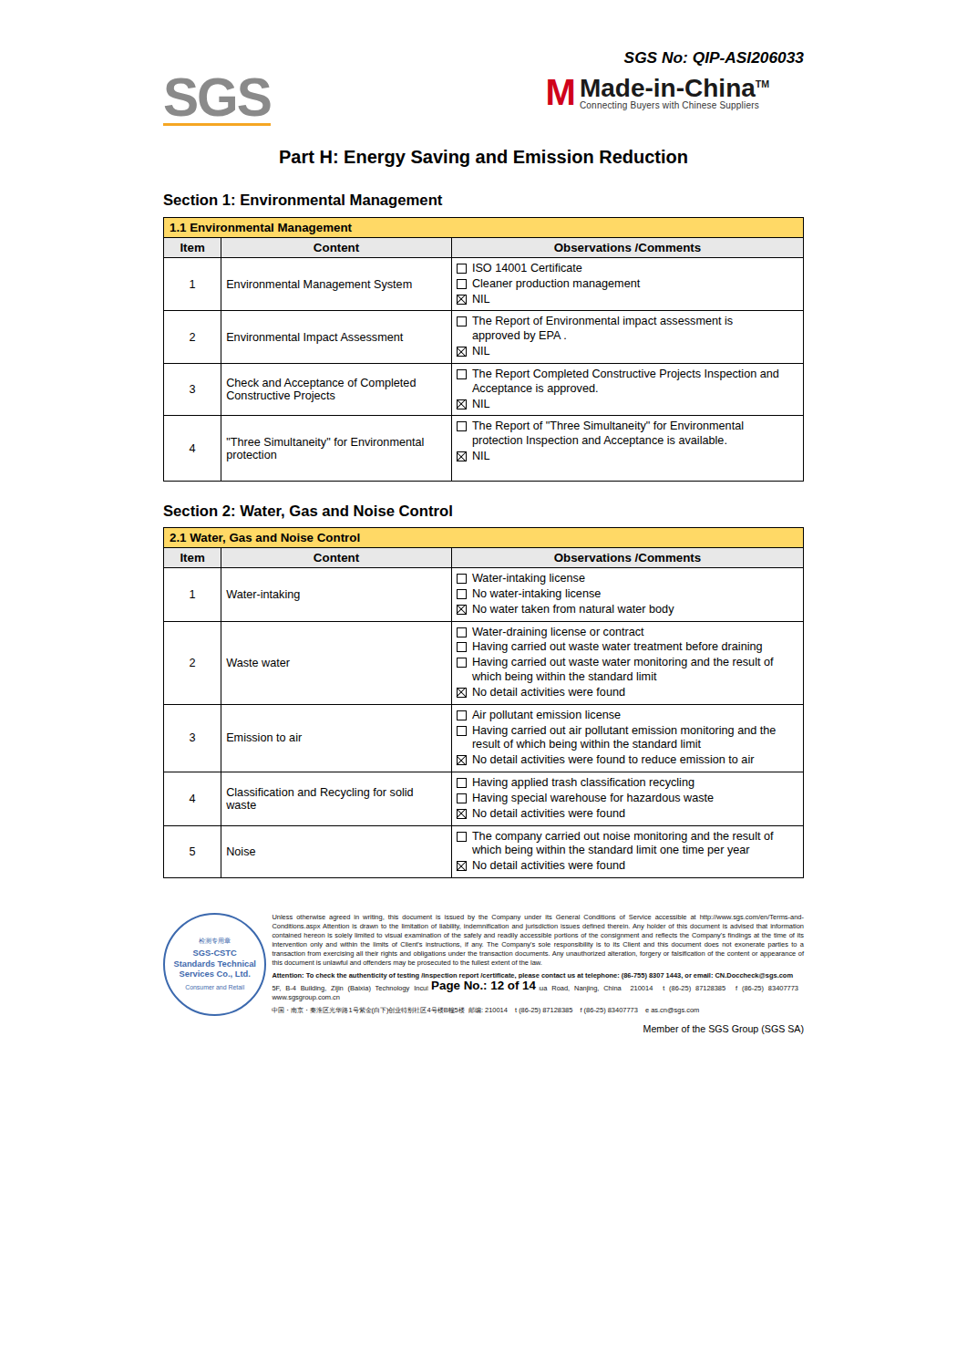SGS No: QIP-ASI206033
SGS
M
Made-in-ChinaTM
Connecting Buyers with Chinese Suppliers
Part H: Energy Saving and Emission Reduction
Section 1: Environmental Management
| 1.1 Environmental Management |
| --- |
| Item | Content | Observations /Comments |
| 1 | Environmental Management System | ISO 14001 Certificate Cleaner production management NIL |
| 2 | Environmental Impact Assessment | The Report of Environmental impact assessment is approved by EPA . NIL |
| 3 | Check and Acceptance of Completed Constructive Projects | The Report Completed Constructive Projects Inspection and Acceptance is approved. NIL |
| 4 | "Three Simultaneity" for Environmental protection | The Report of "Three Simultaneity" for Environmental protection Inspection and Acceptance is available. NIL |
Section 2: Water, Gas and Noise Control
| 2.1 Water, Gas and Noise Control |
| --- |
| Item | Content | Observations /Comments |
| 1 | Water-intaking | Water-intaking license No water-intaking license No water taken from natural water body |
| 2 | Waste water | Water-draining license or contract Having carried out waste water treatment before draining Having carried out waste water monitoring and the result of which being within the standard limit No detail activities were found |
| 3 | Emission to air | Air pollutant emission license Having carried out air pollutant emission monitoring and the result of which being within the standard limit No detail activities were found to reduce emission to air |
| 4 | Classification and Recycling for solid waste | Having applied trash classification recycling Having special warehouse for hazardous waste No detail activities were found |
| 5 | Noise | The company carried out noise monitoring and the result of which being within the standard limit one time per year No detail activities were found |
检测专用章
SGS-CSTC Standards Technical Services Co., Ltd.
Consumer and Retail
Unless otherwise agreed in writing, this document is issued by the Company under its General Conditions of Service accessible at http://www.sgs.com/en/Terms-and-Conditions.aspx Attention is drawn to the limitation of liability, indemnification and jurisdiction issues defined therein. Any holder of this document is advised that information contained hereon is solely limited to visual examination of the safely and readily accessible portions of the consignment and reflects the Company's findings at the time of its intervention only and within the limits of Client's instructions, if any. The Company's sole responsibility is to its Client and this document does not exonerate parties to a transaction from exercising all their rights and obligations under the transaction documents. Any unauthorized alteration, forgery or falsification of the content or appearance of this document is unlawful and offenders may be prosecuted to the fullest extent of the law. Attention: To check the authenticity of testing /inspection report /certificate, please contact us at telephone: (86-755) 8307 1443, or email: CN.Doccheck@sgs.com
5F, B-4 Building, Zijin (Baixia) Technology Incubation Special Park, No.1 Guanghua Road, Nanjing, China 210014 t (86-25) 87128385 f (86-25) 83407773 www.sgsgroup.com.cn
中国・南京・秦淮区光华路1号紫金(白下)创业特别社区4号楼B幢5楼 邮编: 210014 t (86-25) 87128385 f (86-25) 83407773 e as.cn@sgs.com
Page No.: 12 of 14
Member of the SGS Group (SGS SA)